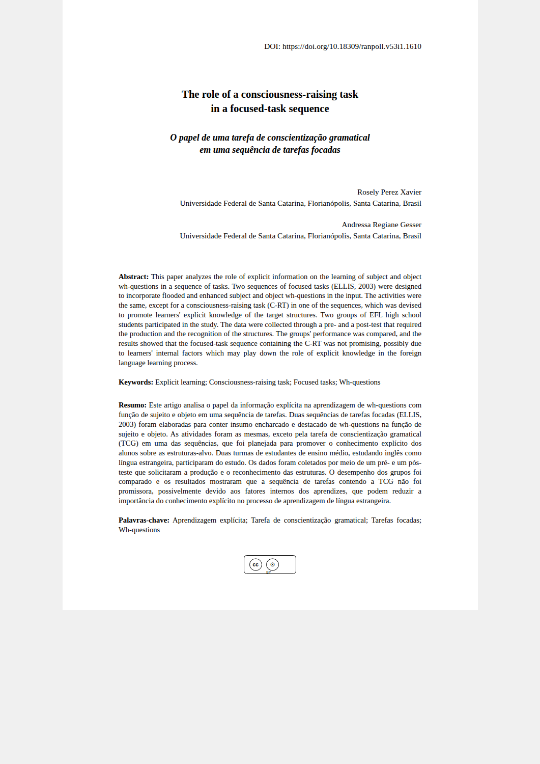DOI: https://doi.org/10.18309/ranpoll.v53i1.1610
The role of a consciousness-raising task
in a focused-task sequence
O papel de uma tarefa de conscientização gramatical
em uma sequência de tarefas focadas
Rosely Perez Xavier Universidade Federal de Santa Catarina, Florianópolis, Santa Catarina, Brasil
Andressa Regiane Gesser Universidade Federal de Santa Catarina, Florianópolis, Santa Catarina, Brasil
Abstract: This paper analyzes the role of explicit information on the learning of subject and object wh-questions in a sequence of tasks. Two sequences of focused tasks (ELLIS, 2003) were designed to incorporate flooded and enhanced subject and object wh-questions in the input. The activities were the same, except for a consciousness-raising task (C-RT) in one of the sequences, which was devised to promote learners' explicit knowledge of the target structures. Two groups of EFL high school students participated in the study. The data were collected through a pre- and a post-test that required the production and the recognition of the structures. The groups' performance was compared, and the results showed that the focused-task sequence containing the C-RT was not promising, possibly due to learners' internal factors which may play down the role of explicit knowledge in the foreign language learning process.
Keywords: Explicit learning; Consciousness-raising task; Focused tasks; Wh-questions
Resumo: Este artigo analisa o papel da informação explícita na aprendizagem de wh-questions com função de sujeito e objeto em uma sequência de tarefas. Duas sequências de tarefas focadas (ELLIS, 2003) foram elaboradas para conter insumo encharcado e destacado de wh-questions na função de sujeito e objeto. As atividades foram as mesmas, exceto pela tarefa de conscientização gramatical (TCG) em uma das sequências, que foi planejada para promover o conhecimento explícito dos alunos sobre as estruturas-alvo. Duas turmas de estudantes de ensino médio, estudando inglês como língua estrangeira, participaram do estudo. Os dados foram coletados por meio de um pré- e um pós-teste que solicitaram a produção e o reconhecimento das estruturas. O desempenho dos grupos foi comparado e os resultados mostraram que a sequência de tarefas contendo a TCG não foi promissora, possivelmente devido aos fatores internos dos aprendizes, que podem reduzir a importância do conhecimento explícito no processo de aprendizagem de língua estrangeira.
Palavras-chave: Aprendizagem explícita; Tarefa de conscientização gramatical; Tarefas focadas; Wh-questions
cc ☉ BY